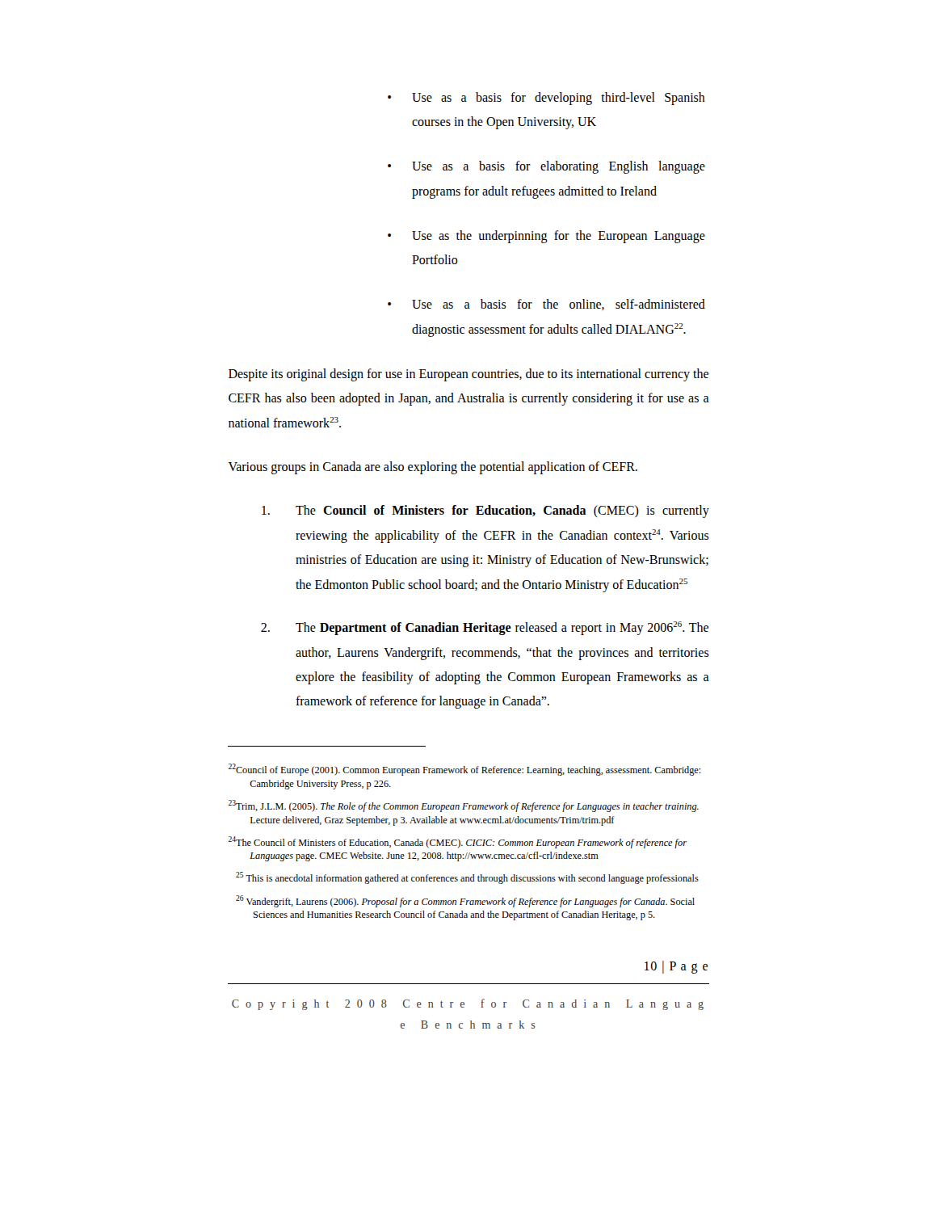Use as a basis for developing third-level Spanish courses in the Open University, UK
Use as a basis for elaborating English language programs for adult refugees admitted to Ireland
Use as the underpinning for the European Language Portfolio
Use as a basis for the online, self-administered diagnostic assessment for adults called DIALANG22.
Despite its original design for use in European countries, due to its international currency the CEFR has also been adopted in Japan, and Australia is currently considering it for use as a national framework23.
Various groups in Canada are also exploring the potential application of CEFR.
The Council of Ministers for Education, Canada (CMEC) is currently reviewing the applicability of the CEFR in the Canadian context24. Various ministries of Education are using it: Ministry of Education of New-Brunswick; the Edmonton Public school board; and the Ontario Ministry of Education25
The Department of Canadian Heritage released a report in May 200626. The author, Laurens Vandergrift, recommends, “that the provinces and territories explore the feasibility of adopting the Common European Frameworks as a framework of reference for language in Canada”.
22Council of Europe (2001). Common European Framework of Reference: Learning, teaching, assessment. Cambridge: Cambridge University Press, p 226.
23Trim, J.L.M. (2005). The Role of the Common European Framework of Reference for Languages in teacher training. Lecture delivered, Graz September, p 3. Available at www.ecml.at/documents/Trim/trim.pdf
24The Council of Ministers of Education, Canada (CMEC). CICIC: Common European Framework of reference for Languages page. CMEC Website. June 12, 2008. http://www.cmec.ca/cfl-crl/indexe.stm
25 This is anecdotal information gathered at conferences and through discussions with second language professionals
26 Vandergrift, Laurens (2006). Proposal for a Common Framework of Reference for Languages for Canada. Social Sciences and Humanities Research Council of Canada and the Department of Canadian Heritage, p 5.
10 | P a g e
C o p y r i g h t 2 0 0 8 C e n t r e f o r C a n a d i a n L a n g u a g e B e n c h m a r k s